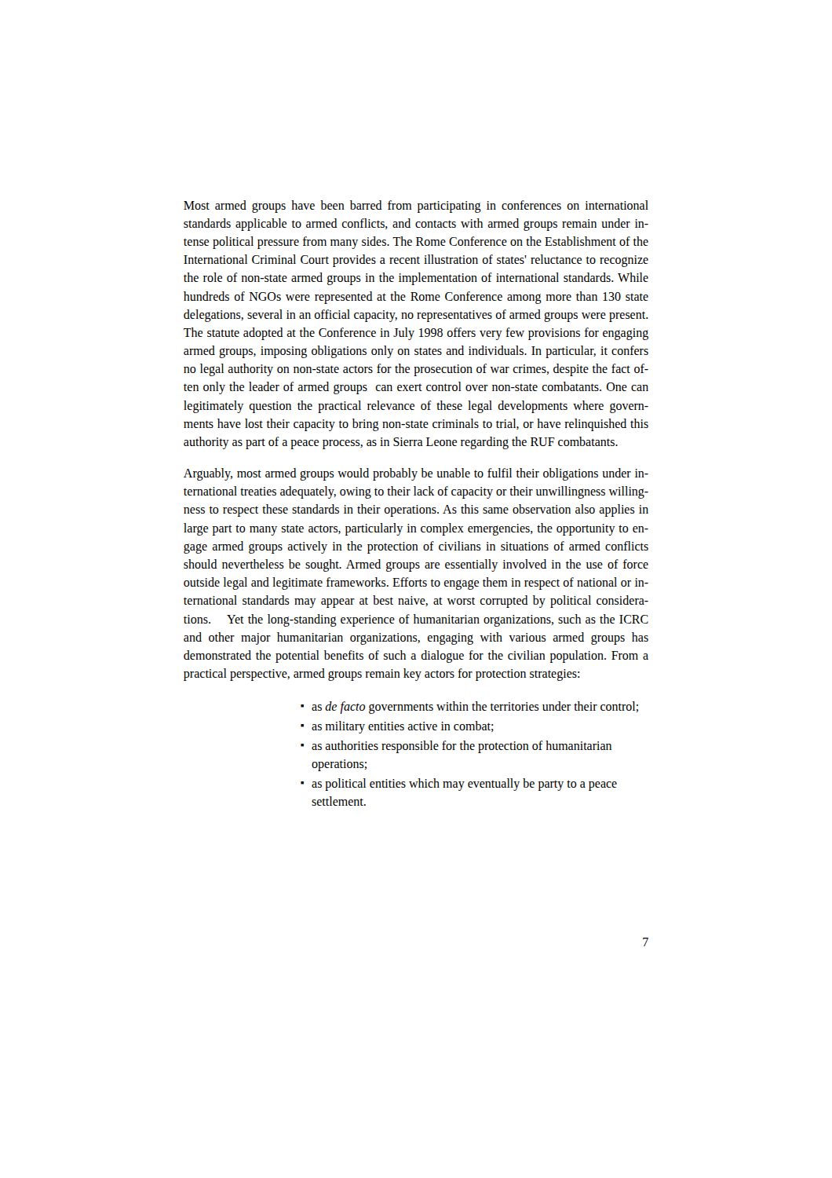Most armed groups have been barred from participating in conferences on international standards applicable to armed conflicts, and contacts with armed groups remain under intense political pressure from many sides. The Rome Conference on the Establishment of the International Criminal Court provides a recent illustration of states' reluctance to recognize the role of non-state armed groups in the implementation of international standards. While hundreds of NGOs were represented at the Rome Conference among more than 130 state delegations, several in an official capacity, no representatives of armed groups were present. The statute adopted at the Conference in July 1998 offers very few provisions for engaging armed groups, imposing obligations only on states and individuals. In particular, it confers no legal authority on non-state actors for the prosecution of war crimes, despite the fact often only the leader of armed groups can exert control over non-state combatants. One can legitimately question the practical relevance of these legal developments where governments have lost their capacity to bring non-state criminals to trial, or have relinquished this authority as part of a peace process, as in Sierra Leone regarding the RUF combatants.
Arguably, most armed groups would probably be unable to fulfil their obligations under international treaties adequately, owing to their lack of capacity or their unwillingness willingness to respect these standards in their operations. As this same observation also applies in large part to many state actors, particularly in complex emergencies, the opportunity to engage armed groups actively in the protection of civilians in situations of armed conflicts should nevertheless be sought. Armed groups are essentially involved in the use of force outside legal and legitimate frameworks. Efforts to engage them in respect of national or international standards may appear at best naive, at worst corrupted by political considerations. Yet the long-standing experience of humanitarian organizations, such as the ICRC and other major humanitarian organizations, engaging with various armed groups has demonstrated the potential benefits of such a dialogue for the civilian population. From a practical perspective, armed groups remain key actors for protection strategies:
as de facto governments within the territories under their control;
as military entities active in combat;
as authorities responsible for the protection of humanitarian operations;
as political entities which may eventually be party to a peace settlement.
7